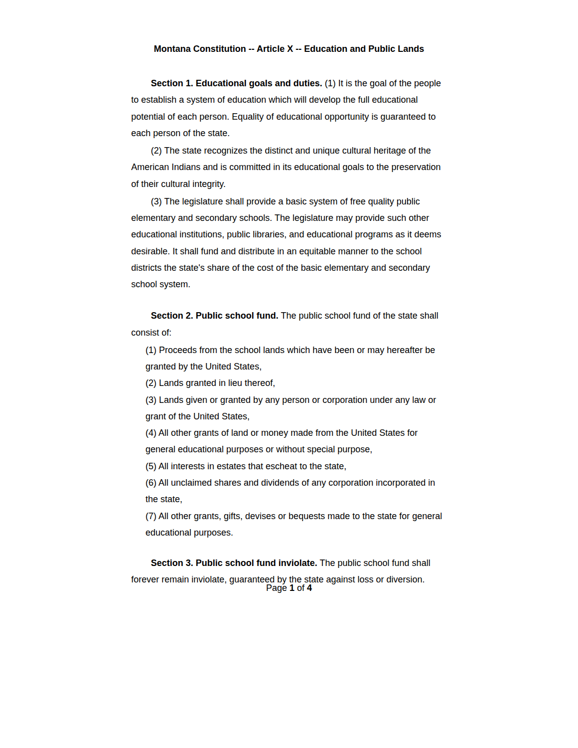Montana Constitution -- Article X -- Education and Public Lands
Section 1. Educational goals and duties. (1) It is the goal of the people to establish a system of education which will develop the full educational potential of each person. Equality of educational opportunity is guaranteed to each person of the state.
(2) The state recognizes the distinct and unique cultural heritage of the American Indians and is committed in its educational goals to the preservation of their cultural integrity.
(3) The legislature shall provide a basic system of free quality public elementary and secondary schools. The legislature may provide such other educational institutions, public libraries, and educational programs as it deems desirable. It shall fund and distribute in an equitable manner to the school districts the state's share of the cost of the basic elementary and secondary school system.
Section 2. Public school fund. The public school fund of the state shall consist of:
(1) Proceeds from the school lands which have been or may hereafter be granted by the United States,
(2) Lands granted in lieu thereof,
(3) Lands given or granted by any person or corporation under any law or grant of the United States,
(4) All other grants of land or money made from the United States for general educational purposes or without special purpose,
(5) All interests in estates that escheat to the state,
(6) All unclaimed shares and dividends of any corporation incorporated in the state,
(7) All other grants, gifts, devises or bequests made to the state for general educational purposes.
Section 3. Public school fund inviolate. The public school fund shall forever remain inviolate, guaranteed by the state against loss or diversion.
Page 1 of 4